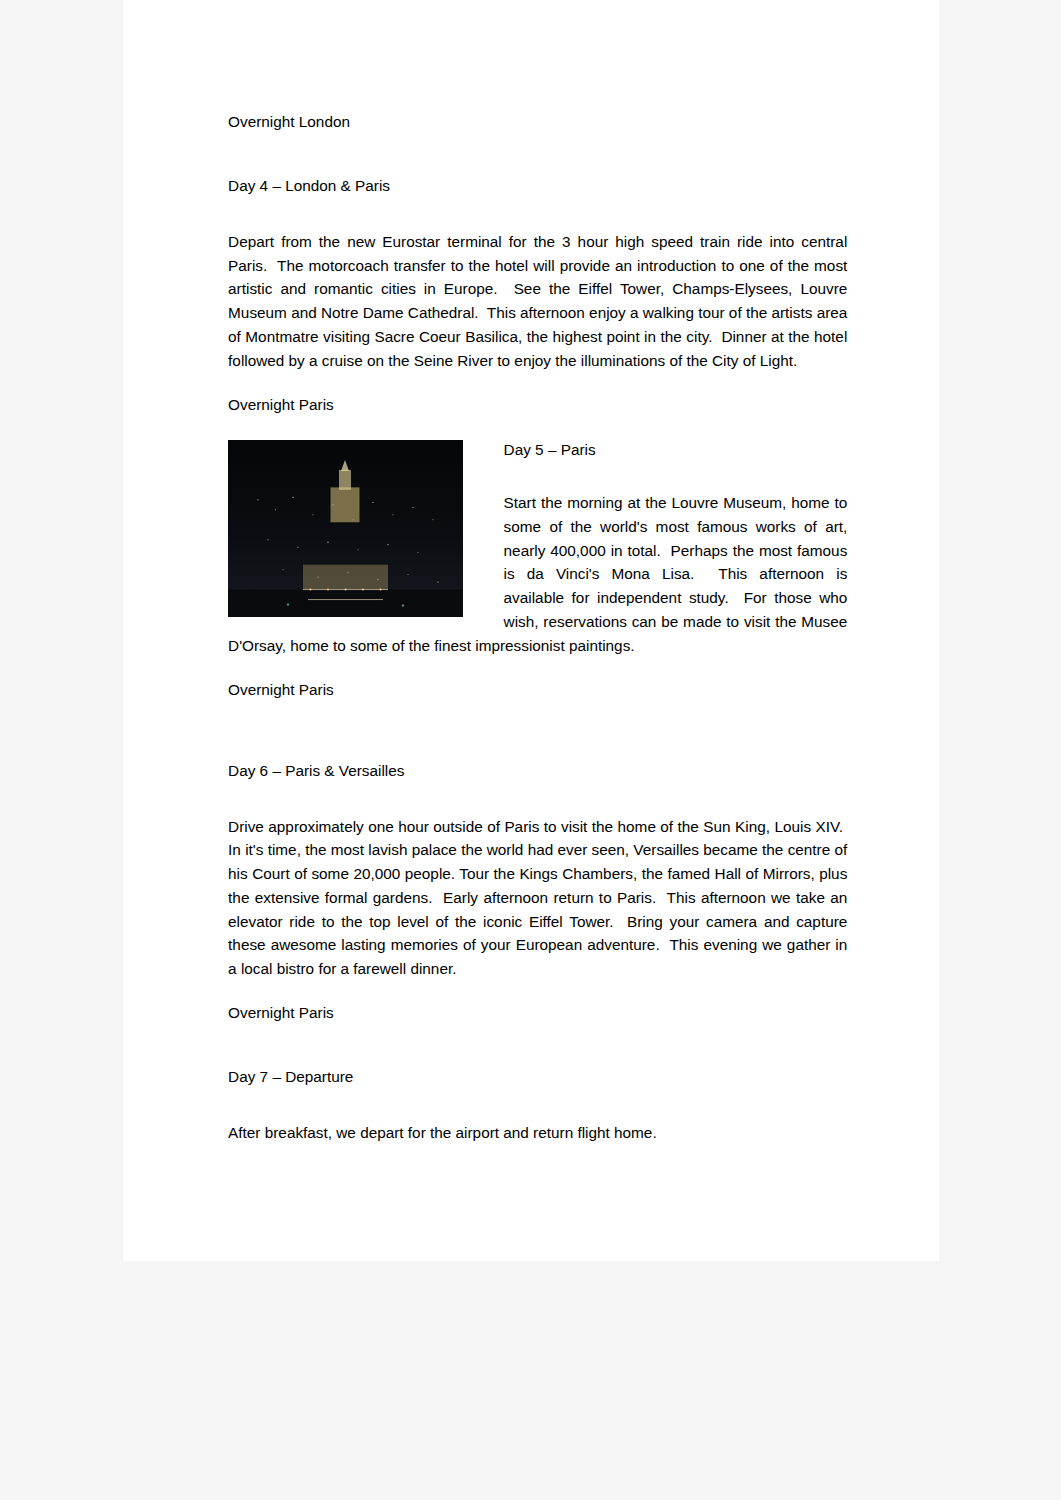Overnight London
Day 4 – London & Paris
Depart from the new Eurostar terminal for the 3 hour high speed train ride into central Paris. The motorcoach transfer to the hotel will provide an introduction to one of the most artistic and romantic cities in Europe. See the Eiffel Tower, Champs-Elysees, Louvre Museum and Notre Dame Cathedral. This afternoon enjoy a walking tour of the artists area of Montmatre visiting Sacre Coeur Basilica, the highest point in the city. Dinner at the hotel followed by a cruise on the Seine River to enjoy the illuminations of the City of Light.
Overnight Paris
Day 5 – Paris
Start the morning at the Louvre Museum, home to some of the world's most famous works of art, nearly 400,000 in total. Perhaps the most famous is da Vinci's Mona Lisa. This afternoon is available for independent study. For those who wish, reservations can be made to visit the Musee D'Orsay, home to some of the finest impressionist paintings.
Overnight Paris
Day 6 – Paris & Versailles
Drive approximately one hour outside of Paris to visit the home of the Sun King, Louis XIV. In it's time, the most lavish palace the world had ever seen, Versailles became the centre of his Court of some 20,000 people. Tour the Kings Chambers, the famed Hall of Mirrors, plus the extensive formal gardens. Early afternoon return to Paris. This afternoon we take an elevator ride to the top level of the iconic Eiffel Tower. Bring your camera and capture these awesome lasting memories of your European adventure. This evening we gather in a local bistro for a farewell dinner.
Overnight Paris
Day 7 – Departure
After breakfast, we depart for the airport and return flight home.